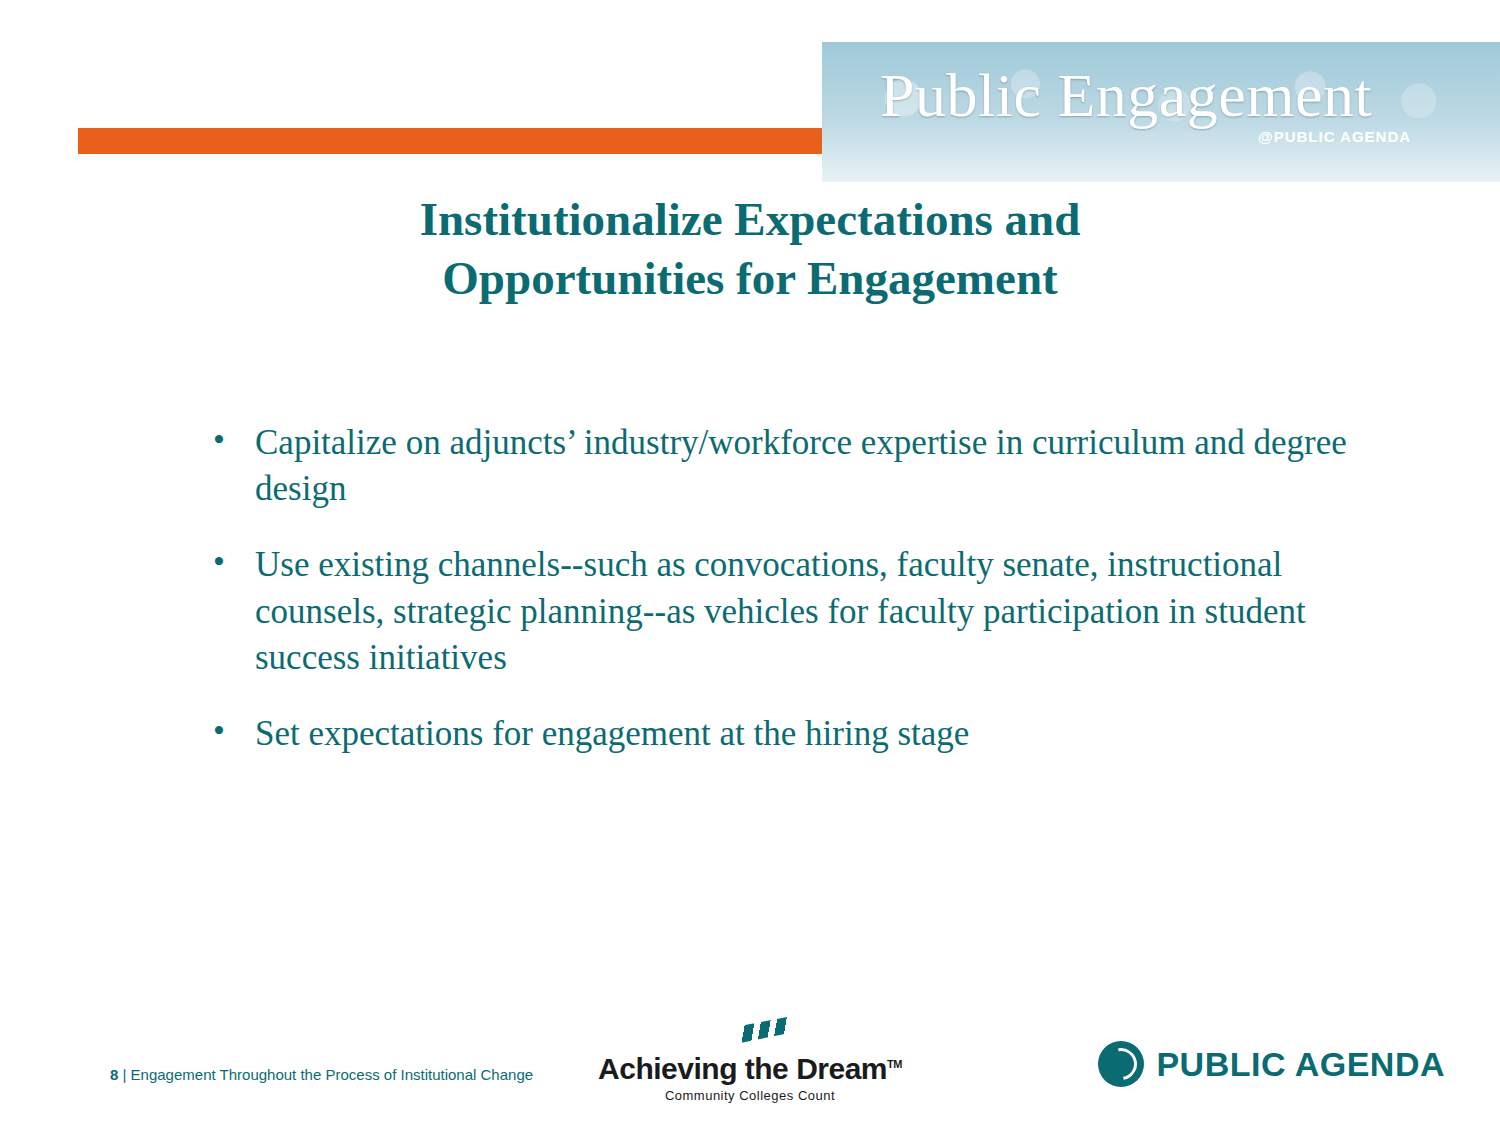Public Engagement
@PUBLIC AGENDA
Institutionalize Expectations and
Opportunities for Engagement
Capitalize on adjuncts’ industry/workforce expertise in curriculum and degree design
Use existing channels--such as convocations, faculty senate, instructional counsels, strategic planning--as vehicles for faculty participation in student success initiatives
Set expectations for engagement at the hiring stage
8 | Engagement Throughout the Process of Institutional Change
Achieving the DreamTM
Community Colleges Count
PUBLIC AGENDA